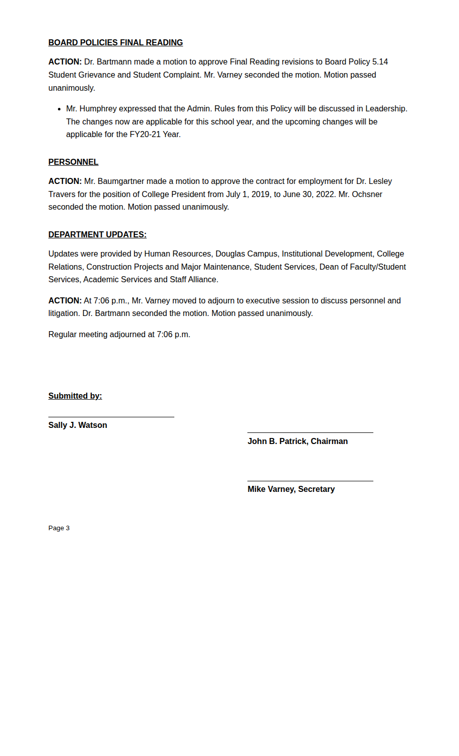Board Policies Final Reading
ACTION: Dr. Bartmann made a motion to approve Final Reading revisions to Board Policy 5.14 Student Grievance and Student Complaint. Mr. Varney seconded the motion. Motion passed unanimously.
Mr. Humphrey expressed that the Admin. Rules from this Policy will be discussed in Leadership. The changes now are applicable for this school year, and the upcoming changes will be applicable for the FY20-21 Year.
Personnel
ACTION: Mr. Baumgartner made a motion to approve the contract for employment for Dr. Lesley Travers for the position of College President from July 1, 2019, to June 30, 2022. Mr. Ochsner seconded the motion. Motion passed unanimously.
Department Updates:
Updates were provided by Human Resources, Douglas Campus, Institutional Development, College Relations, Construction Projects and Major Maintenance, Student Services, Dean of Faculty/Student Services, Academic Services and Staff Alliance.
ACTION: At 7:06 p.m., Mr. Varney moved to adjourn to executive session to discuss personnel and litigation. Dr. Bartmann seconded the motion. Motion passed unanimously.
Regular meeting adjourned at 7:06 p.m.
Submitted by: Sally J. Watson
John B. Patrick, Chairman
Mike Varney, Secretary
Page 3